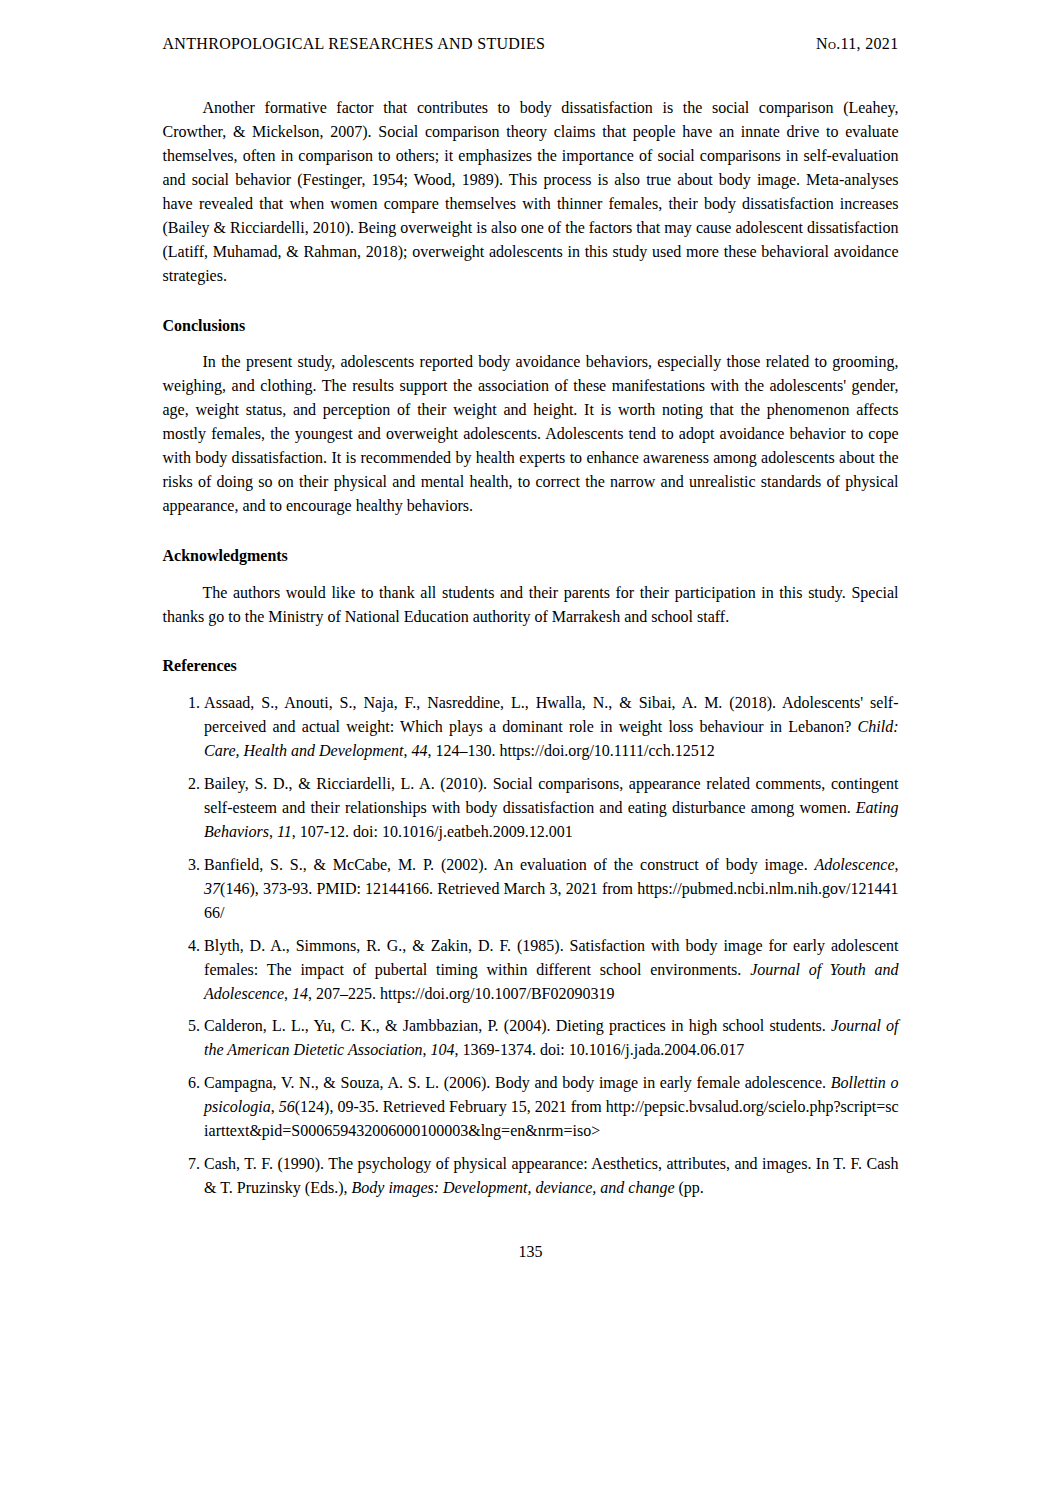Anthropological Researches and Studies No.11, 2021
Another formative factor that contributes to body dissatisfaction is the social comparison (Leahey, Crowther, & Mickelson, 2007). Social comparison theory claims that people have an innate drive to evaluate themselves, often in comparison to others; it emphasizes the importance of social comparisons in self-evaluation and social behavior (Festinger, 1954; Wood, 1989). This process is also true about body image. Meta-analyses have revealed that when women compare themselves with thinner females, their body dissatisfaction increases (Bailey & Ricciardelli, 2010). Being overweight is also one of the factors that may cause adolescent dissatisfaction (Latiff, Muhamad, & Rahman, 2018); overweight adolescents in this study used more these behavioral avoidance strategies.
Conclusions
In the present study, adolescents reported body avoidance behaviors, especially those related to grooming, weighing, and clothing. The results support the association of these manifestations with the adolescents' gender, age, weight status, and perception of their weight and height. It is worth noting that the phenomenon affects mostly females, the youngest and overweight adolescents. Adolescents tend to adopt avoidance behavior to cope with body dissatisfaction. It is recommended by health experts to enhance awareness among adolescents about the risks of doing so on their physical and mental health, to correct the narrow and unrealistic standards of physical appearance, and to encourage healthy behaviors.
Acknowledgments
The authors would like to thank all students and their parents for their participation in this study. Special thanks go to the Ministry of National Education authority of Marrakesh and school staff.
References
Assaad, S., Anouti, S., Naja, F., Nasreddine, L., Hwalla, N., & Sibai, A. M. (2018). Adolescents' self-perceived and actual weight: Which plays a dominant role in weight loss behaviour in Lebanon? Child: Care, Health and Development, 44, 124–130. https://doi.org/10.1111/cch.12512
Bailey, S. D., & Ricciardelli, L. A. (2010). Social comparisons, appearance related comments, contingent self-esteem and their relationships with body dissatisfaction and eating disturbance among women. Eating Behaviors, 11, 107-12. doi: 10.1016/j.eatbeh.2009.12.001
Banfield, S. S., & McCabe, M. P. (2002). An evaluation of the construct of body image. Adolescence, 37(146), 373-93. PMID: 12144166. Retrieved March 3, 2021 from https://pubmed.ncbi.nlm.nih.gov/12144166/
Blyth, D. A., Simmons, R. G., & Zakin, D. F. (1985). Satisfaction with body image for early adolescent females: The impact of pubertal timing within different school environments. Journal of Youth and Adolescence, 14, 207–225. https://doi.org/10.1007/BF02090319
Calderon, L. L., Yu, C. K., & Jambbazian, P. (2004). Dieting practices in high school students. Journal of the American Dietetic Association, 104, 1369-1374. doi: 10.1016/j.jada.2004.06.017
Campagna, V. N., & Souza, A. S. L. (2006). Body and body image in early female adolescence. Bollettin o psicologia, 56(124), 09-35. Retrieved February 15, 2021 from http://pepsic.bvsalud.org/scielo.php?script=sciarttext&pid=S000659432006000100003&lng=en&nrm=iso>
Cash, T. F. (1990). The psychology of physical appearance: Aesthetics, attributes, and images. In T. F. Cash & T. Pruzinsky (Eds.), Body images: Development, deviance, and change (pp.
135